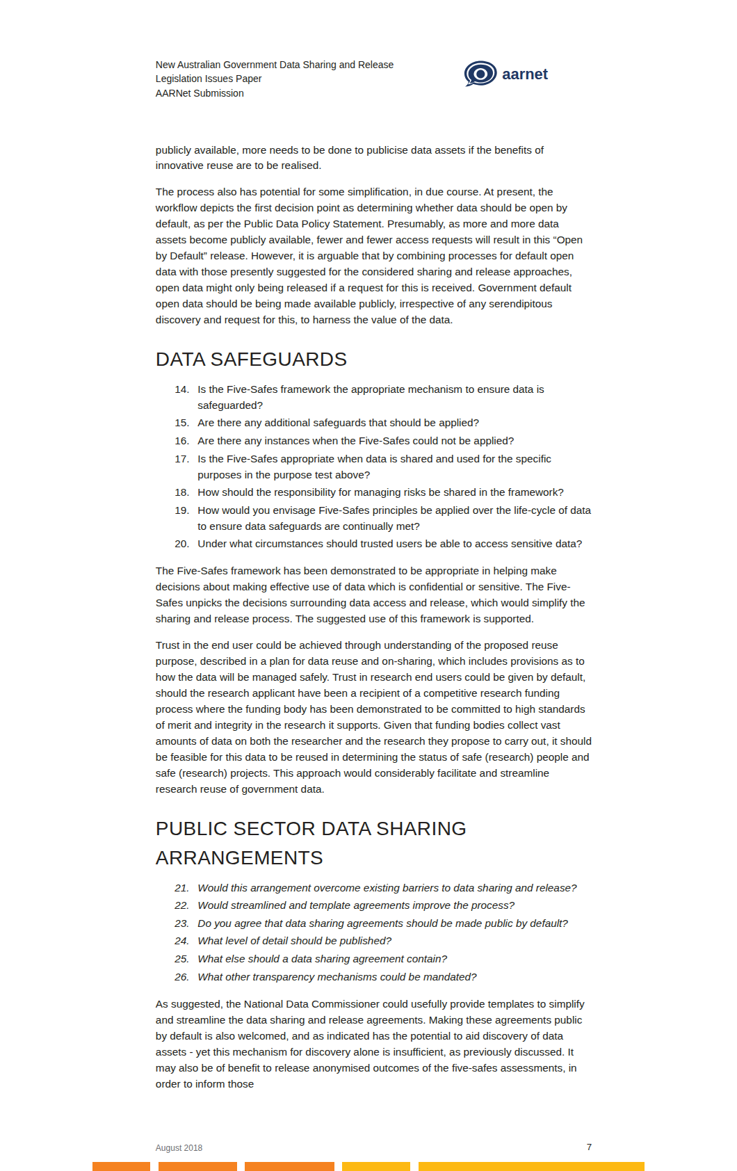New Australian Government Data Sharing and Release Legislation Issues Paper
AARNet Submission
AARNet aarnet
publicly available, more needs to be done to publicise data assets if the benefits of innovative reuse are to be realised.
The process also has potential for some simplification, in due course. At present, the workflow depicts the first decision point as determining whether data should be open by default, as per the Public Data Policy Statement. Presumably, as more and more data assets become publicly available, fewer and fewer access requests will result in this “Open by Default” release. However, it is arguable that by combining processes for default open data with those presently suggested for the considered sharing and release approaches, open data might only being released if a request for this is received. Government default open data should be being made available publicly, irrespective of any serendipitous discovery and request for this, to harness the value of the data.
DATA SAFEGUARDS
Is the Five-Safes framework the appropriate mechanism to ensure data is safeguarded?
Are there any additional safeguards that should be applied?
Are there any instances when the Five-Safes could not be applied?
Is the Five-Safes appropriate when data is shared and used for the specific purposes in the purpose test above?
How should the responsibility for managing risks be shared in the framework?
How would you envisage Five-Safes principles be applied over the life-cycle of data to ensure data safeguards are continually met?
Under what circumstances should trusted users be able to access sensitive data?
The Five-Safes framework has been demonstrated to be appropriate in helping make decisions about making effective use of data which is confidential or sensitive. The Five-Safes unpicks the decisions surrounding data access and release, which would simplify the sharing and release process. The suggested use of this framework is supported.
Trust in the end user could be achieved through understanding of the proposed reuse purpose, described in a plan for data reuse and on-sharing, which includes provisions as to how the data will be managed safely. Trust in research end users could be given by default, should the research applicant have been a recipient of a competitive research funding process where the funding body has been demonstrated to be committed to high standards of merit and integrity in the research it supports. Given that funding bodies collect vast amounts of data on both the researcher and the research they propose to carry out, it should be feasible for this data to be reused in determining the status of safe (research) people and safe (research) projects. This approach would considerably facilitate and streamline research reuse of government data.
PUBLIC SECTOR DATA SHARING ARRANGEMENTS
Would this arrangement overcome existing barriers to data sharing and release?
Would streamlined and template agreements improve the process?
Do you agree that data sharing agreements should be made public by default?
What level of detail should be published?
What else should a data sharing agreement contain?
What other transparency mechanisms could be mandated?
As suggested, the National Data Commissioner could usefully provide templates to simplify and streamline the data sharing and release agreements. Making these agreements public by default is also welcomed, and as indicated has the potential to aid discovery of data assets - yet this mechanism for discovery alone is insufficient, as previously discussed. It may also be of benefit to release anonymised outcomes of the five-safes assessments, in order to inform those
August 2018
7